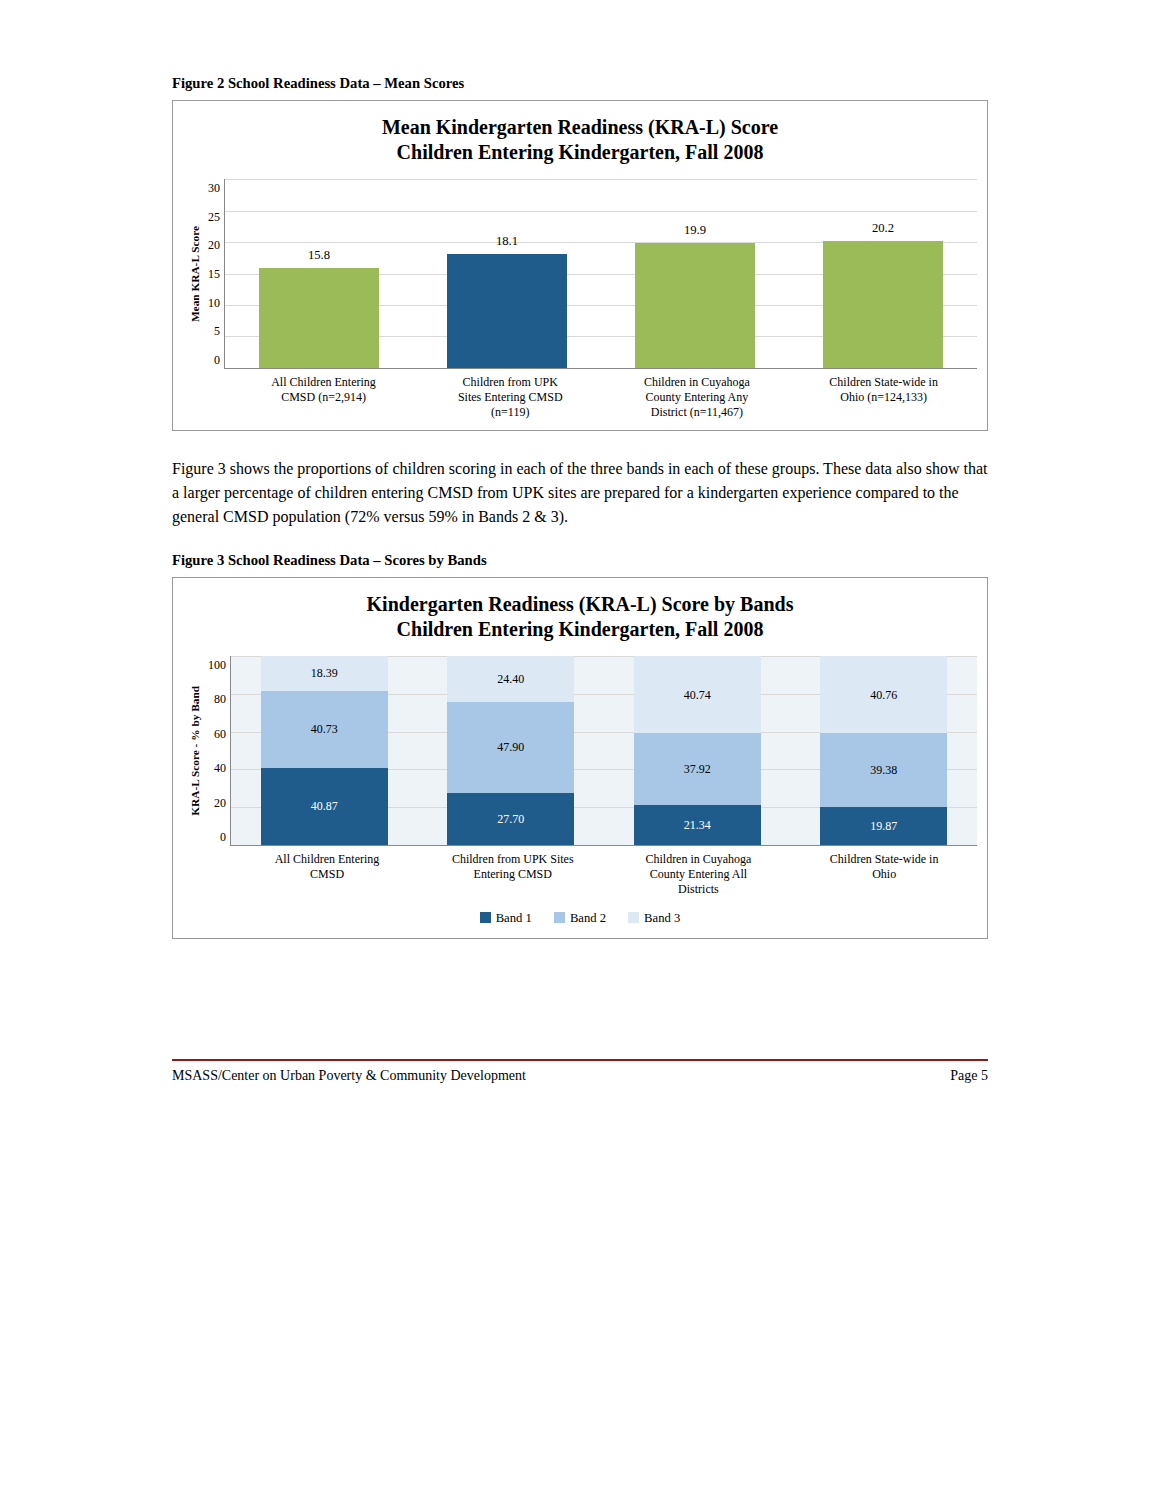Figure 2 School Readiness Data – Mean Scores
Mean Kindergarten Readiness (KRA-L) Score
Children Entering Kindergarten, Fall 2008
Mean KRA-L Score
30
25
20
15
10
5
0
15.8
18.1
19.9
20.2
All Children Entering CMSD (n=2,914)
Children from UPK Sites Entering CMSD (n=119)
Children in Cuyahoga County Entering Any District (n=11,467)
Children State-wide in Ohio (n=124,133)
Figure 3 shows the proportions of children scoring in each of the three bands in each of these groups. These data also show that a larger percentage of children entering CMSD from UPK sites are prepared for a kindergarten experience compared to the general CMSD population (72% versus 59% in Bands 2 & 3).
Figure 3 School Readiness Data – Scores by Bands
Kindergarten Readiness (KRA-L) Score by Bands
Children Entering Kindergarten, Fall 2008
KRA-L Score - % by Band
100
80
60
40
20
0
18.39
40.73
40.87
24.40
47.90
27.70
40.74
37.92
21.34
40.76
39.38
19.87
All Children Entering CMSD
Children from UPK Sites Entering CMSD
Children in Cuyahoga County Entering All Districts
Children State-wide in Ohio
Band 1
Band 2
Band 3
MSASS/Center on Urban Poverty & Community Development
Page 5